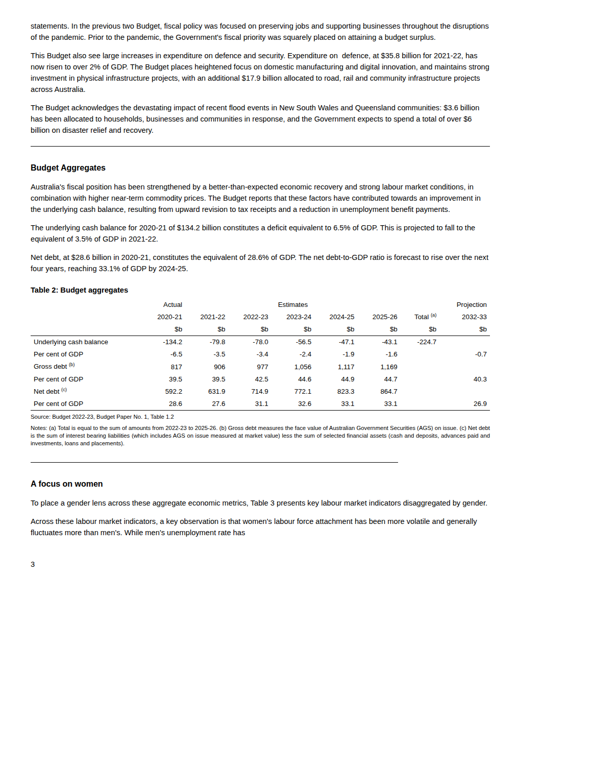statements. In the previous two Budget, fiscal policy was focused on preserving jobs and supporting businesses throughout the disruptions of the pandemic. Prior to the pandemic, the Government's fiscal priority was squarely placed on attaining a budget surplus.
This Budget also see large increases in expenditure on defence and security. Expenditure on defence, at $35.8 billion for 2021-22, has now risen to over 2% of GDP. The Budget places heightened focus on domestic manufacturing and digital innovation, and maintains strong investment in physical infrastructure projects, with an additional $17.9 billion allocated to road, rail and community infrastructure projects across Australia.
The Budget acknowledges the devastating impact of recent flood events in New South Wales and Queensland communities: $3.6 billion has been allocated to households, businesses and communities in response, and the Government expects to spend a total of over $6 billion on disaster relief and recovery.
Budget Aggregates
Australia's fiscal position has been strengthened by a better-than-expected economic recovery and strong labour market conditions, in combination with higher near-term commodity prices. The Budget reports that these factors have contributed towards an improvement in the underlying cash balance, resulting from upward revision to tax receipts and a reduction in unemployment benefit payments.
The underlying cash balance for 2020-21 of $134.2 billion constitutes a deficit equivalent to 6.5% of GDP. This is projected to fall to the equivalent of 3.5% of GDP in 2021-22.
Net debt, at $28.6 billion in 2020-21, constitutes the equivalent of 28.6% of GDP. The net debt-to-GDP ratio is forecast to rise over the next four years, reaching 33.1% of GDP by 2024-25.
Table 2: Budget aggregates
| | Actual | Estimates | | Projection |
| --- | --- | --- | --- | --- |
| | 2020-21 | 2021-22 | 2022-23 | 2023-24 | 2024-25 | 2025-26 | Total (a) | 2032-33 |
| | $b | $b | $b | $b | $b | $b | $b | $b |
| Underlying cash balance | -134.2 | -79.8 | -78.0 | -56.5 | -47.1 | -43.1 | -224.7 | |
| Per cent of GDP | -6.5 | -3.5 | -3.4 | -2.4 | -1.9 | -1.6 | | -0.7 |
| Gross debt (b) | 817 | 906 | 977 | 1,056 | 1,117 | 1,169 | | |
| Per cent of GDP | 39.5 | 39.5 | 42.5 | 44.6 | 44.9 | 44.7 | | 40.3 |
| Net debt (c) | 592.2 | 631.9 | 714.9 | 772.1 | 823.3 | 864.7 | | |
| Per cent of GDP | 28.6 | 27.6 | 31.1 | 32.6 | 33.1 | 33.1 | | 26.9 |
Source: Budget 2022-23, Budget Paper No. 1, Table 1.2
Notes: (a) Total is equal to the sum of amounts from 2022-23 to 2025-26. (b) Gross debt measures the face value of Australian Government Securities (AGS) on issue. (c) Net debt is the sum of interest bearing liabilities (which includes AGS on issue measured at market value) less the sum of selected financial assets (cash and deposits, advances paid and investments, loans and placements).
A focus on women
To place a gender lens across these aggregate economic metrics, Table 3 presents key labour market indicators disaggregated by gender.
Across these labour market indicators, a key observation is that women's labour force attachment has been more volatile and generally fluctuates more than men's. While men's unemployment rate has
3